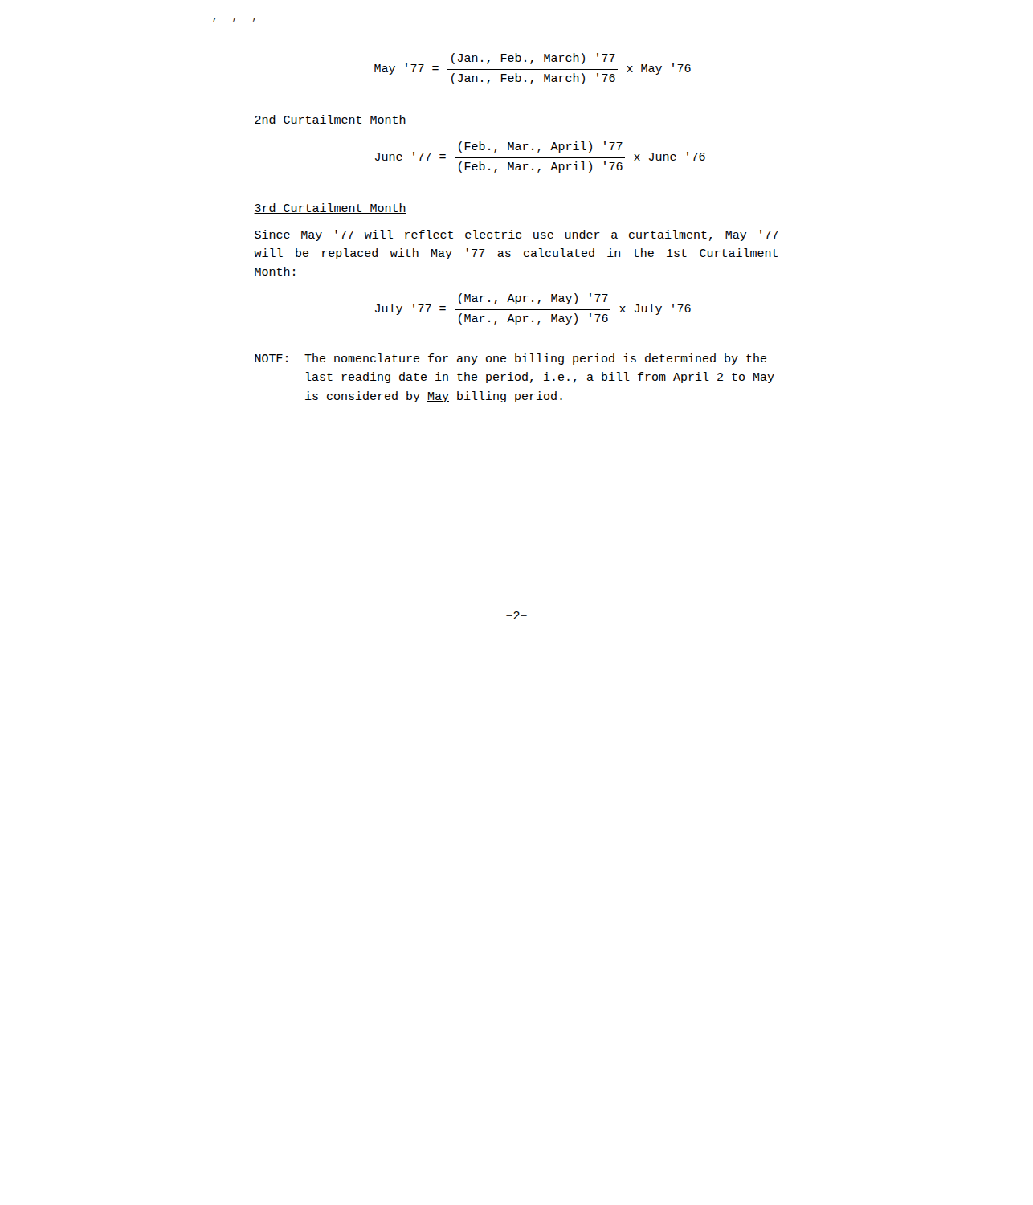, , ,
May '77 = (Jan., Feb., March) '77 (Jan., Feb., March) '76 x May '76
2nd Curtailment Month
June '77 = (Feb., Mar., April) '77 (Feb., Mar., April) '76 x June '76
3rd Curtailment Month
Since May '77 will reflect electric use under a curtailment, May '77 will be replaced with May '77 as calculated in the 1st Curtailment Month:
July '77 = (Mar., Apr., May) '77 (Mar., Apr., May) '76 x July '76
NOTE:
The nomenclature for any one billing period is determined by the last reading date in the period, i.e., a bill from April 2 to May is considered by May billing period.
−2−